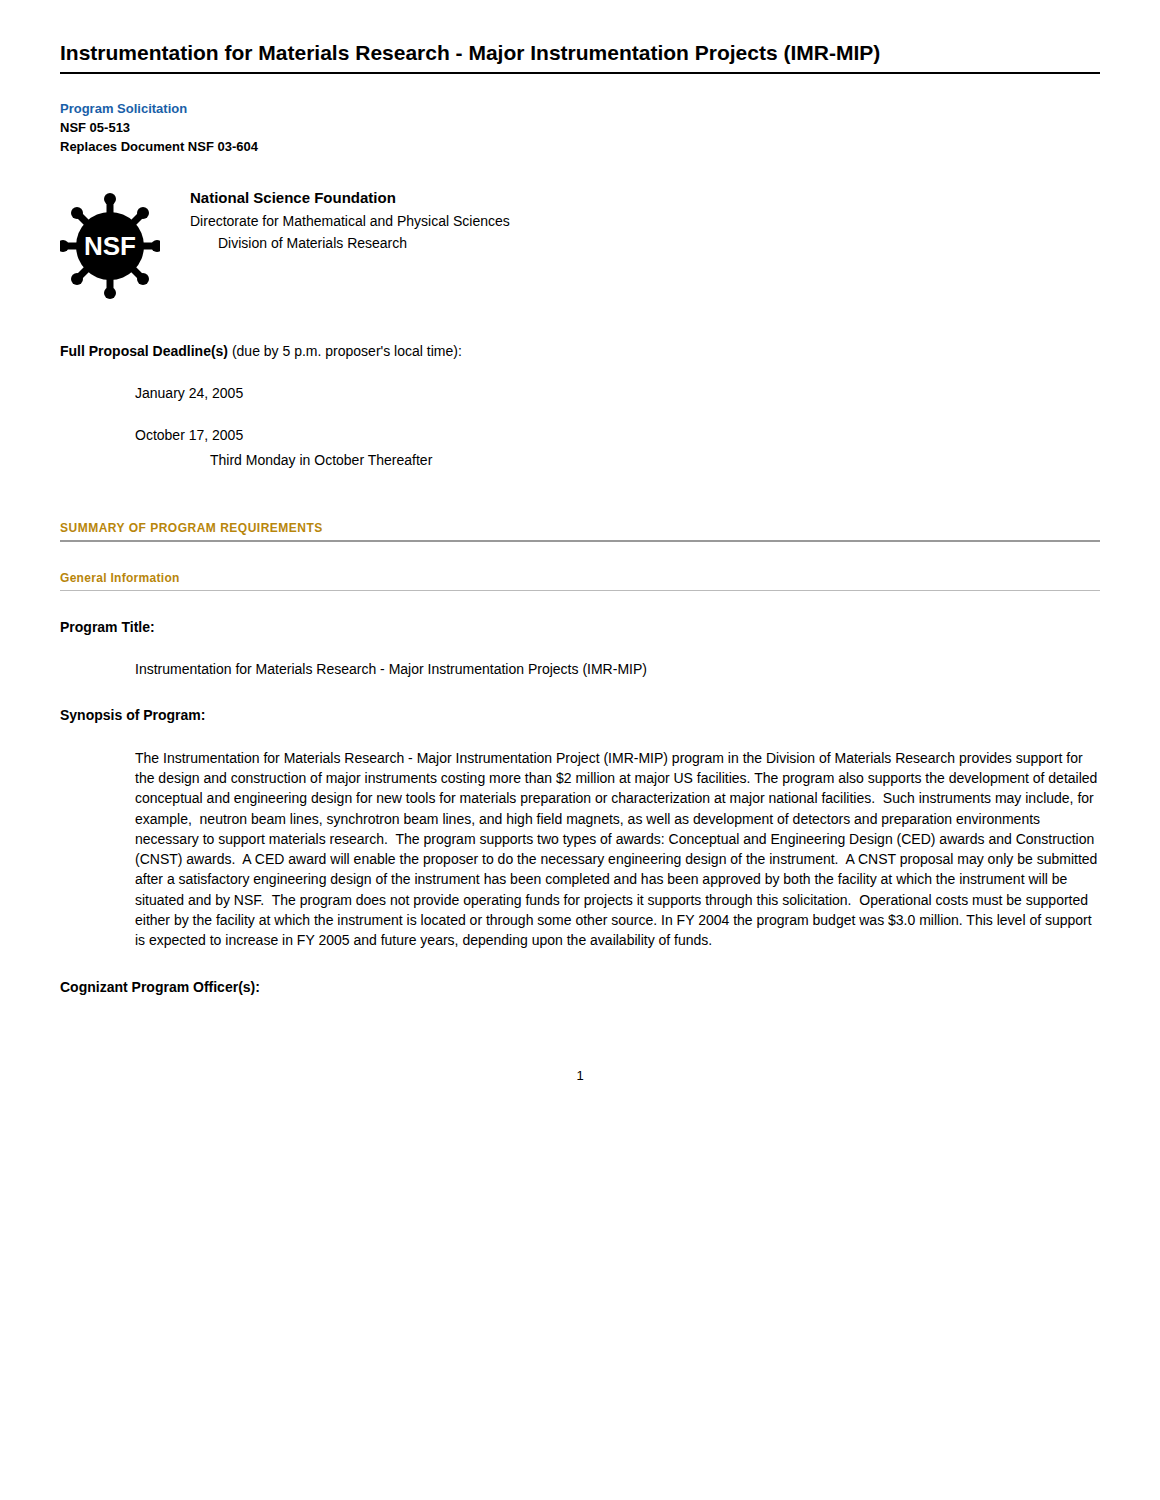Instrumentation for Materials Research - Major Instrumentation Projects (IMR-MIP)
Program Solicitation
NSF 05-513
Replaces Document NSF 03-604
NSF
National Science Foundation
Directorate for Mathematical and Physical Sciences
Division of Materials Research
Full Proposal Deadline(s) (due by 5 p.m. proposer's local time):
January 24, 2005
October 17, 2005
Third Monday in October Thereafter
SUMMARY OF PROGRAM REQUIREMENTS
General Information
Program Title:
Instrumentation for Materials Research - Major Instrumentation Projects (IMR-MIP)
Synopsis of Program:
The Instrumentation for Materials Research - Major Instrumentation Project (IMR-MIP) program in the Division of Materials Research provides support for the design and construction of major instruments costing more than $2 million at major US facilities. The program also supports the development of detailed conceptual and engineering design for new tools for materials preparation or characterization at major national facilities. Such instruments may include, for example, neutron beam lines, synchrotron beam lines, and high field magnets, as well as development of detectors and preparation environments necessary to support materials research. The program supports two types of awards: Conceptual and Engineering Design (CED) awards and Construction (CNST) awards. A CED award will enable the proposer to do the necessary engineering design of the instrument. A CNST proposal may only be submitted after a satisfactory engineering design of the instrument has been completed and has been approved by both the facility at which the instrument will be situated and by NSF. The program does not provide operating funds for projects it supports through this solicitation. Operational costs must be supported either by the facility at which the instrument is located or through some other source. In FY 2004 the program budget was $3.0 million. This level of support is expected to increase in FY 2005 and future years, depending upon the availability of funds.
Cognizant Program Officer(s):
1